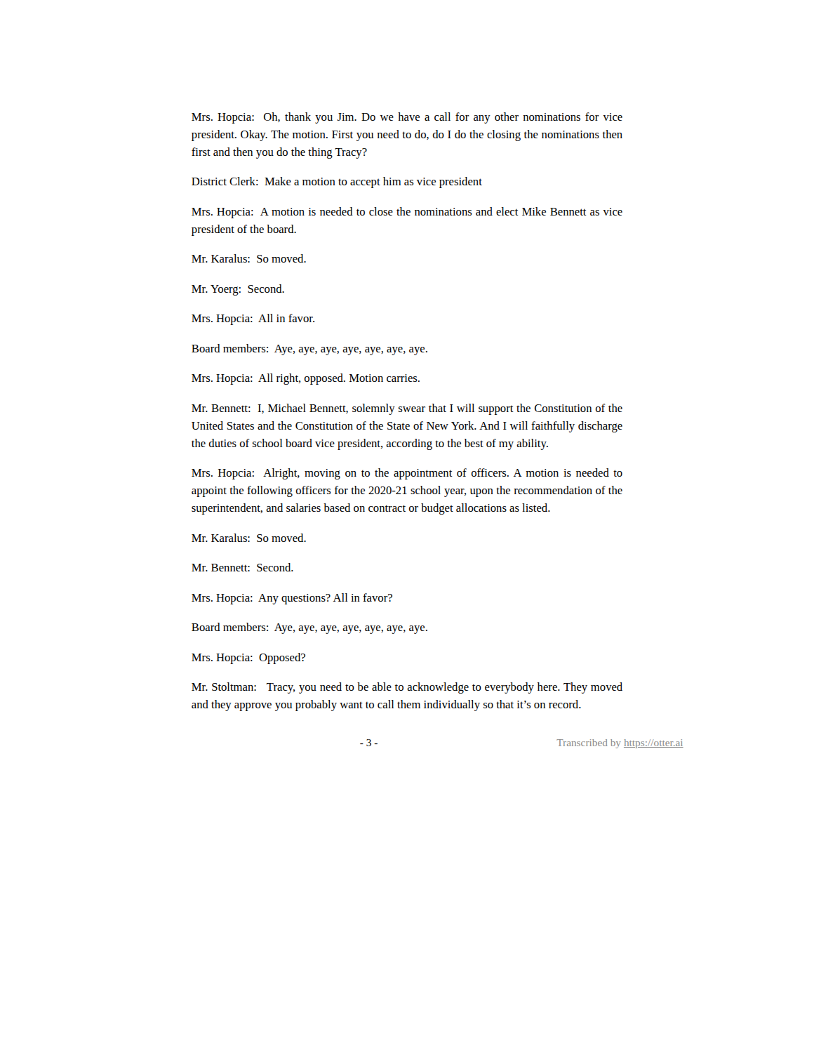Mrs. Hopcia: Oh, thank you Jim. Do we have a call for any other nominations for vice president. Okay. The motion. First you need to do, do I do the closing the nominations then first and then you do the thing Tracy?
District Clerk: Make a motion to accept him as vice president
Mrs. Hopcia: A motion is needed to close the nominations and elect Mike Bennett as vice president of the board.
Mr. Karalus: So moved.
Mr. Yoerg: Second.
Mrs. Hopcia: All in favor.
Board members: Aye, aye, aye, aye, aye, aye, aye.
Mrs. Hopcia: All right, opposed. Motion carries.
Mr. Bennett: I, Michael Bennett, solemnly swear that I will support the Constitution of the United States and the Constitution of the State of New York. And I will faithfully discharge the duties of school board vice president, according to the best of my ability.
Mrs. Hopcia: Alright, moving on to the appointment of officers. A motion is needed to appoint the following officers for the 2020-21 school year, upon the recommendation of the superintendent, and salaries based on contract or budget allocations as listed.
Mr. Karalus: So moved.
Mr. Bennett: Second.
Mrs. Hopcia: Any questions? All in favor?
Board members: Aye, aye, aye, aye, aye, aye, aye.
Mrs. Hopcia: Opposed?
Mr. Stoltman: Tracy, you need to be able to acknowledge to everybody here. They moved and they approve you probably want to call them individually so that it’s on record.
- 3 -
Transcribed by https://otter.ai